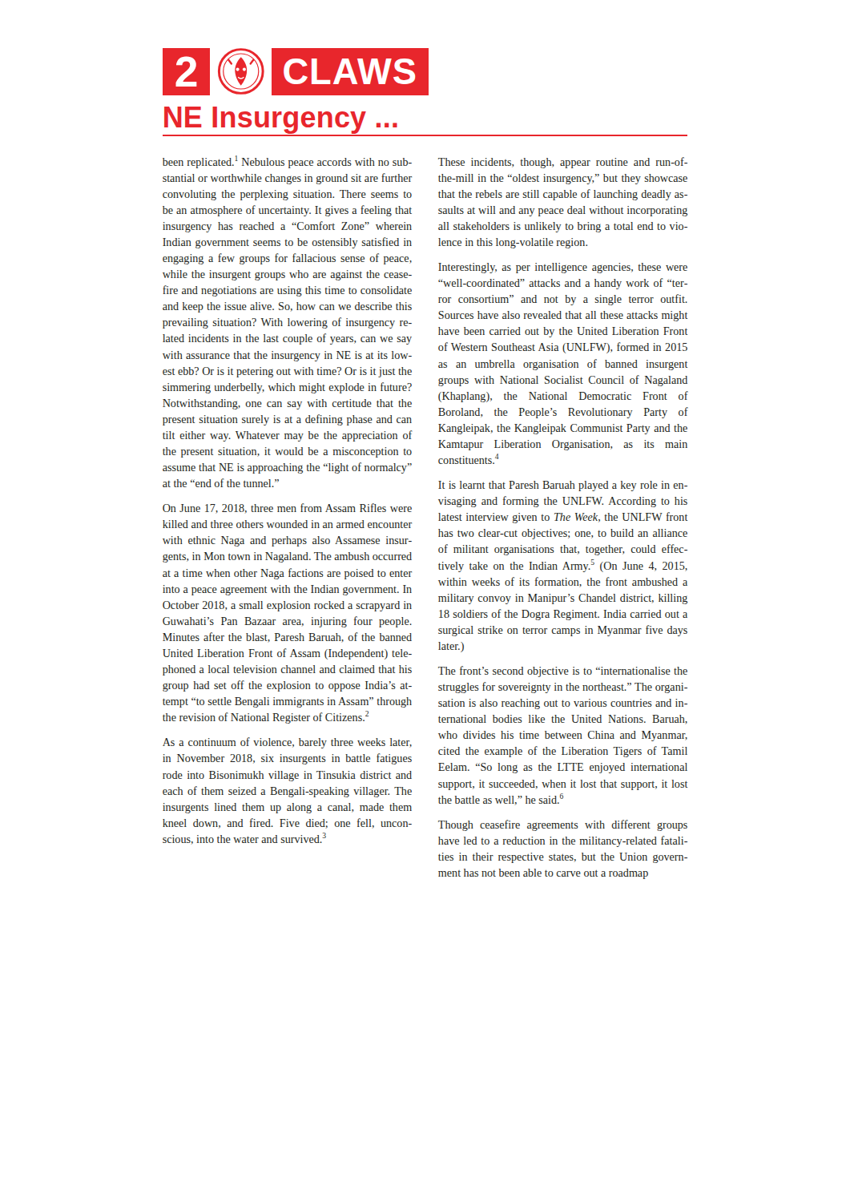2
CLAWS
NE Insurgency ...
been replicated.1 Nebulous peace accords with no substantial or worthwhile changes in ground sit are further convoluting the perplexing situation. There seems to be an atmosphere of uncertainty. It gives a feeling that insurgency has reached a “Comfort Zone” wherein Indian government seems to be ostensibly satisfied in engaging a few groups for fallacious sense of peace, while the insurgent groups who are against the ceasefire and negotiations are using this time to consolidate and keep the issue alive. So, how can we describe this prevailing situation? With lowering of insurgency related incidents in the last couple of years, can we say with assurance that the insurgency in NE is at its lowest ebb? Or is it petering out with time? Or is it just the simmering underbelly, which might explode in future? Notwithstanding, one can say with certitude that the present situation surely is at a defining phase and can tilt either way. Whatever may be the appreciation of the present situation, it would be a misconception to assume that NE is approaching the “light of normalcy” at the “end of the tunnel.”
On June 17, 2018, three men from Assam Rifles were killed and three others wounded in an armed encounter with ethnic Naga and perhaps also Assamese insurgents, in Mon town in Nagaland. The ambush occurred at a time when other Naga factions are poised to enter into a peace agreement with the Indian government. In October 2018, a small explosion rocked a scrapyard in Guwahati’s Pan Bazaar area, injuring four people. Minutes after the blast, Paresh Baruah, of the banned United Liberation Front of Assam (Independent) telephoned a local television channel and claimed that his group had set off the explosion to oppose India’s attempt “to settle Bengali immigrants in Assam” through the revision of National Register of Citizens.2
As a continuum of violence, barely three weeks later, in November 2018, six insurgents in battle fatigues rode into Bisonimukh village in Tinsukia district and each of them seized a Bengali-speaking villager. The insurgents lined them up along a canal, made them kneel down, and fired. Five died; one fell, unconscious, into the water and survived.3
These incidents, though, appear routine and run-of-the-mill in the “oldest insurgency,” but they showcase that the rebels are still capable of launching deadly assaults at will and any peace deal without incorporating all stakeholders is unlikely to bring a total end to violence in this long-volatile region.
Interestingly, as per intelligence agencies, these were “well-coordinated” attacks and a handy work of “terror consortium” and not by a single terror outfit. Sources have also revealed that all these attacks might have been carried out by the United Liberation Front of Western Southeast Asia (UNLFW), formed in 2015 as an umbrella organisation of banned insurgent groups with National Socialist Council of Nagaland (Khaplang), the National Democratic Front of Boroland, the People’s Revolutionary Party of Kangleipak, the Kangleipak Communist Party and the Kamtapur Liberation Organisation, as its main constituents.4
It is learnt that Paresh Baruah played a key role in envisaging and forming the UNLFW. According to his latest interview given to The Week, the UNLFW front has two clear-cut objectives; one, to build an alliance of militant organisations that, together, could effectively take on the Indian Army.5 (On June 4, 2015, within weeks of its formation, the front ambushed a military convoy in Manipur’s Chandel district, killing 18 soldiers of the Dogra Regiment. India carried out a surgical strike on terror camps in Myanmar five days later.)
The front’s second objective is to “internationalise the struggles for sovereignty in the northeast.” The organisation is also reaching out to various countries and international bodies like the United Nations. Baruah, who divides his time between China and Myanmar, cited the example of the Liberation Tigers of Tamil Eelam. “So long as the LTTE enjoyed international support, it succeeded, when it lost that support, it lost the battle as well,” he said.6
Though ceasefire agreements with different groups have led to a reduction in the militancy-related fatalities in their respective states, but the Union government has not been able to carve out a roadmap